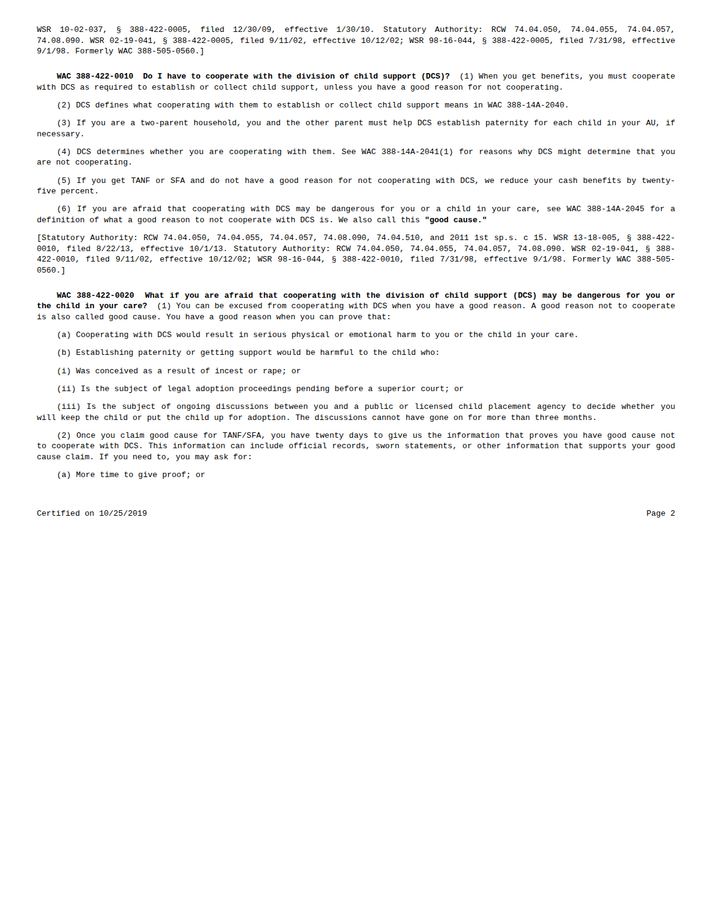WSR 10-02-037, § 388-422-0005, filed 12/30/09, effective 1/30/10. Statutory Authority: RCW 74.04.050, 74.04.055, 74.04.057, 74.08.090. WSR 02-19-041, § 388-422-0005, filed 9/11/02, effective 10/12/02; WSR 98-16-044, § 388-422-0005, filed 7/31/98, effective 9/1/98. Formerly WAC 388-505-0560.]
WAC 388-422-0010 Do I have to cooperate with the division of child support (DCS)? (1) When you get benefits, you must cooperate with DCS as required to establish or collect child support, unless you have a good reason for not cooperating.
(2) DCS defines what cooperating with them to establish or collect child support means in WAC 388-14A-2040.
(3) If you are a two-parent household, you and the other parent must help DCS establish paternity for each child in your AU, if necessary.
(4) DCS determines whether you are cooperating with them. See WAC 388-14A-2041(1) for reasons why DCS might determine that you are not cooperating.
(5) If you get TANF or SFA and do not have a good reason for not cooperating with DCS, we reduce your cash benefits by twenty-five percent.
(6) If you are afraid that cooperating with DCS may be dangerous for you or a child in your care, see WAC 388-14A-2045 for a definition of what a good reason to not cooperate with DCS is. We also call this "good cause."
[Statutory Authority: RCW 74.04.050, 74.04.055, 74.04.057, 74.08.090, 74.04.510, and 2011 1st sp.s. c 15. WSR 13-18-005, § 388-422-0010, filed 8/22/13, effective 10/1/13. Statutory Authority: RCW 74.04.050, 74.04.055, 74.04.057, 74.08.090. WSR 02-19-041, § 388-422-0010, filed 9/11/02, effective 10/12/02; WSR 98-16-044, § 388-422-0010, filed 7/31/98, effective 9/1/98. Formerly WAC 388-505-0560.]
WAC 388-422-0020 What if you are afraid that cooperating with the division of child support (DCS) may be dangerous for you or the child in your care? (1) You can be excused from cooperating with DCS when you have a good reason. A good reason not to cooperate is also called good cause. You have a good reason when you can prove that:
(a) Cooperating with DCS would result in serious physical or emotional harm to you or the child in your care.
(b) Establishing paternity or getting support would be harmful to the child who:
(i) Was conceived as a result of incest or rape; or
(ii) Is the subject of legal adoption proceedings pending before a superior court; or
(iii) Is the subject of ongoing discussions between you and a public or licensed child placement agency to decide whether you will keep the child or put the child up for adoption. The discussions cannot have gone on for more than three months.
(2) Once you claim good cause for TANF/SFA, you have twenty days to give us the information that proves you have good cause not to cooperate with DCS. This information can include official records, sworn statements, or other information that supports your good cause claim. If you need to, you may ask for:
(a) More time to give proof; or
Certified on 10/25/2019 Page 2